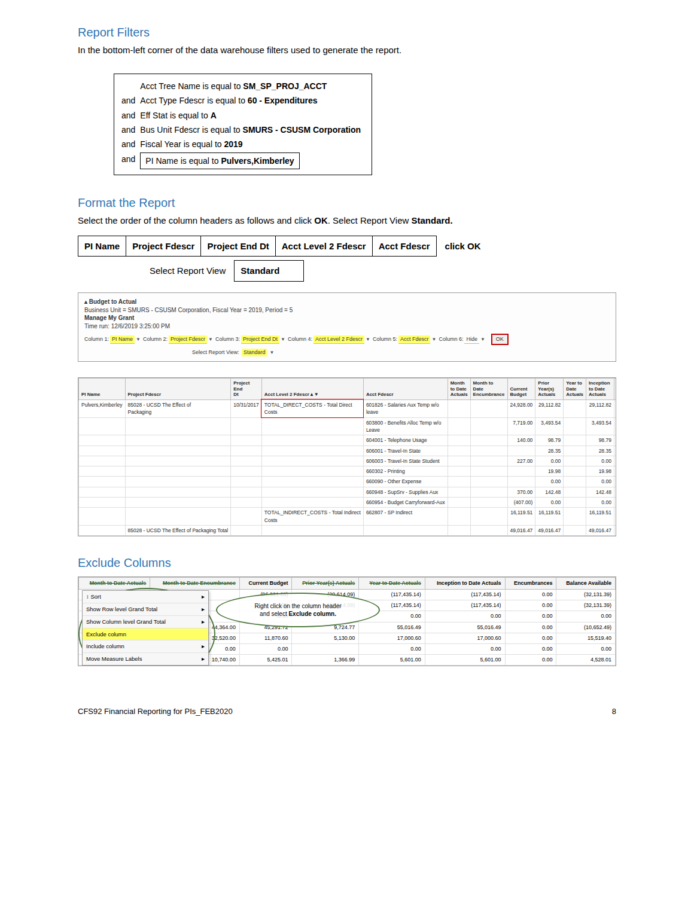Report Filters
In the bottom-left corner of the data warehouse filters used to generate the report.
| | Acct Tree Name is equal to SM_SP_PROJ_ACCT |
| and | Acct Type Fdescr is equal to 60 - Expenditures |
| and | Eff Stat is equal to A |
| and | Bus Unit Fdescr is equal to SMURS - CSUSM Corporation |
| and | Fiscal Year is equal to 2019 |
| and | PI Name is equal to Pulvers,Kimberley |
Format the Report
Select the order of the column headers as follows and click OK. Select Report View Standard.
| PI Name | Project Fdescr | Project End Dt | Acct Level 2 Fdescr | Acct Fdescr | click OK |
Select Report View Standard
▴ Budget to Actual
Business Unit = SMURS - CSUSM Corporation, Fiscal Year = 2019, Period = 5
Manage My Grant
Time run: 12/6/2019 3:25:00 PM
Column 1: PI Name▼ Column 2: Project Fdescr▼ Column 3: Project End Dt▼ Column 4: Acct Level 2 Fdescr▼ Column 5: Acct Fdescr▼ Column 6: Hide▼ OK
Select Report View: Standard▼
| PI Name | Project Fdescr | Project End Dt | Acct Level 2 Fdescr▲▼ | Acct Fdescr | Month to Date Actuals | Month to Date Encumbrance | Current Budget | Prior Year(s) Actuals | Year to Date Actuals | Inception to Date Actuals | Encumbrances | Balance Available |
| --- | --- | --- | --- | --- | --- | --- | --- | --- | --- | --- | --- | --- |
| Pulvers,Kimberley | 85028 - UCSD The Effect of Packaging | 10/31/2017 | TOTAL_DIRECT_COSTS - Total Direct Costs | 601826 - Salaries Aux Temp w/o leave | | | 24,928.00 | 29,112.82 | | 29,112.82 | 0.00 | (4,184.82) |
| | | | | 603800 - Benefits Alloc Temp w/o Leave | | | 7,719.00 | 3,493.54 | | 3,493.54 | 0.00 | 4,225.46 |
| | | | | 604001 - Telephone Usage | | | 140.00 | 98.79 | | 98.79 | 0.00 | 41.21 |
| | | | | 606001 - Travel-In State | | | | 28.35 | | 28.35 | 0.00 | (28.35) |
| | | | | 606003 - Travel-In State Student | | | 227.00 | 0.00 | | 0.00 | 0.00 | 227.00 |
| | | | | 660302 - Printing | | | | 19.98 | | 19.98 | 0.00 | (19.98) |
| | | | | 660090 - Other Expense | | | | 0.00 | | 0.00 | 0.00 | 0.00 |
| | | | | 660948 - SupSrv - Supplies Aux | | | 370.00 | 142.48 | | 142.48 | 0.00 | 227.52 |
| | | | | 660954 - Budget Carryforward-Aux | | | (407.00) | 0.00 | | 0.00 | 0.00 | (407.00) |
| | | | TOTAL_INDIRECT_COSTS - Total Indirect Costs | 662807 - SP Indirect | | | 16,119.51 | 16,119.51 | | 16,119.51 | 0.00 | 0.00 |
| | 85028 - UCSD The Effect of Packaging Total | | | | | | 49,016.47 | 49,016.47 | | 49,016.47 | 0.00 | 0.00 |
Exclude Columns
| Month to Date Actuals | Month to Date Encumbrance | Current Budget | Prior Year(s) Actuals | Year to Date Actuals | Inception to Date Actuals | Encumbrances | Balance Available |
| --- | --- | --- | --- | --- | --- | --- | --- |
| (7,033.25) | | (96,921.05) | (20,614.09) | (117,435.14) | (117,435.14) | 0.00 | (32,131.39) |
| | | (5) | (20,614.09) | (117,435.14) | (117,435.14) | 0.00 | (32,131.39) |
| | | 0.00 | | 0.00 | 0.00 | 0.00 | 0.00 |
| 0.00 | 44,364.00 | 45,291.72 | 9,724.77 | 55,016.49 | 55,016.49 | 0.00 | (10,652.49) |
| 0.00 | 32,520.00 | 11,870.60 | 5,130.00 | 17,000.60 | 17,000.60 | 0.00 | 15,519.40 |
| | 0.00 | 0.00 | | 0.00 | 0.00 | 0.00 | 0.00 |
| 0.00 | 10,740.00 | 5,425.01 | 1,366.99 | 5,601.00 | 5,601.00 | 0.00 | 4,528.01 |
↕ Sort▸
Show Row level Grand Total▸
Show Column level Grand Total▸
Exclude column
Include column▸
Move Measure Labels▸
Right click on the column header
and select Exclude column.
CFS92 Financial Reporting for PIs_FEB2020 8